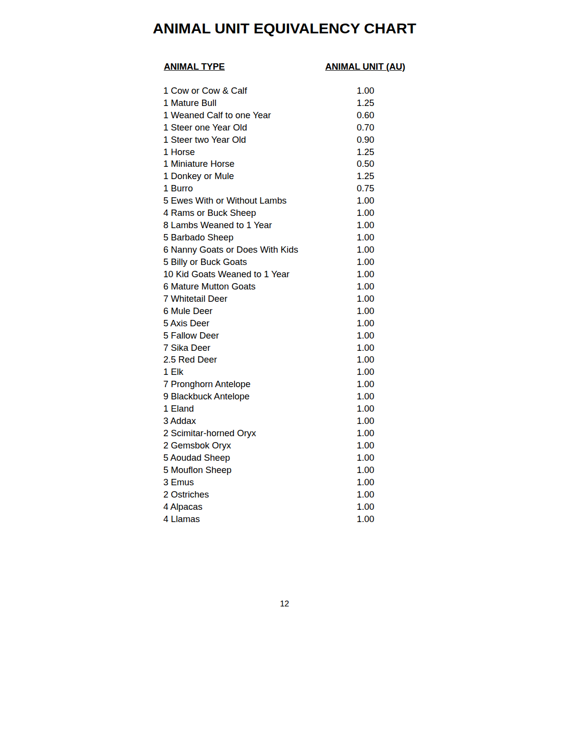ANIMAL UNIT EQUIVALENCY CHART
| ANIMAL TYPE | ANIMAL UNIT (AU) |
| --- | --- |
| 1 Cow or Cow & Calf | 1.00 |
| 1 Mature Bull | 1.25 |
| 1 Weaned Calf to one Year | 0.60 |
| 1 Steer one Year Old | 0.70 |
| 1 Steer two Year Old | 0.90 |
| 1 Horse | 1.25 |
| 1 Miniature Horse | 0.50 |
| 1 Donkey or Mule | 1.25 |
| 1 Burro | 0.75 |
| 5 Ewes With or Without Lambs | 1.00 |
| 4 Rams or Buck Sheep | 1.00 |
| 8 Lambs Weaned to 1 Year | 1.00 |
| 5 Barbado Sheep | 1.00 |
| 6 Nanny Goats or Does With Kids | 1.00 |
| 5 Billy or Buck Goats | 1.00 |
| 10 Kid Goats Weaned to 1 Year | 1.00 |
| 6 Mature Mutton Goats | 1.00 |
| 7 Whitetail Deer | 1.00 |
| 6 Mule Deer | 1.00 |
| 5 Axis Deer | 1.00 |
| 5 Fallow Deer | 1.00 |
| 7 Sika Deer | 1.00 |
| 2.5 Red Deer | 1.00 |
| 1 Elk | 1.00 |
| 7 Pronghorn Antelope | 1.00 |
| 9 Blackbuck Antelope | 1.00 |
| 1 Eland | 1.00 |
| 3 Addax | 1.00 |
| 2 Scimitar-horned Oryx | 1.00 |
| 2 Gemsbok Oryx | 1.00 |
| 5 Aoudad Sheep | 1.00 |
| 5 Mouflon Sheep | 1.00 |
| 3 Emus | 1.00 |
| 2 Ostriches | 1.00 |
| 4 Alpacas | 1.00 |
| 4 Llamas | 1.00 |
12